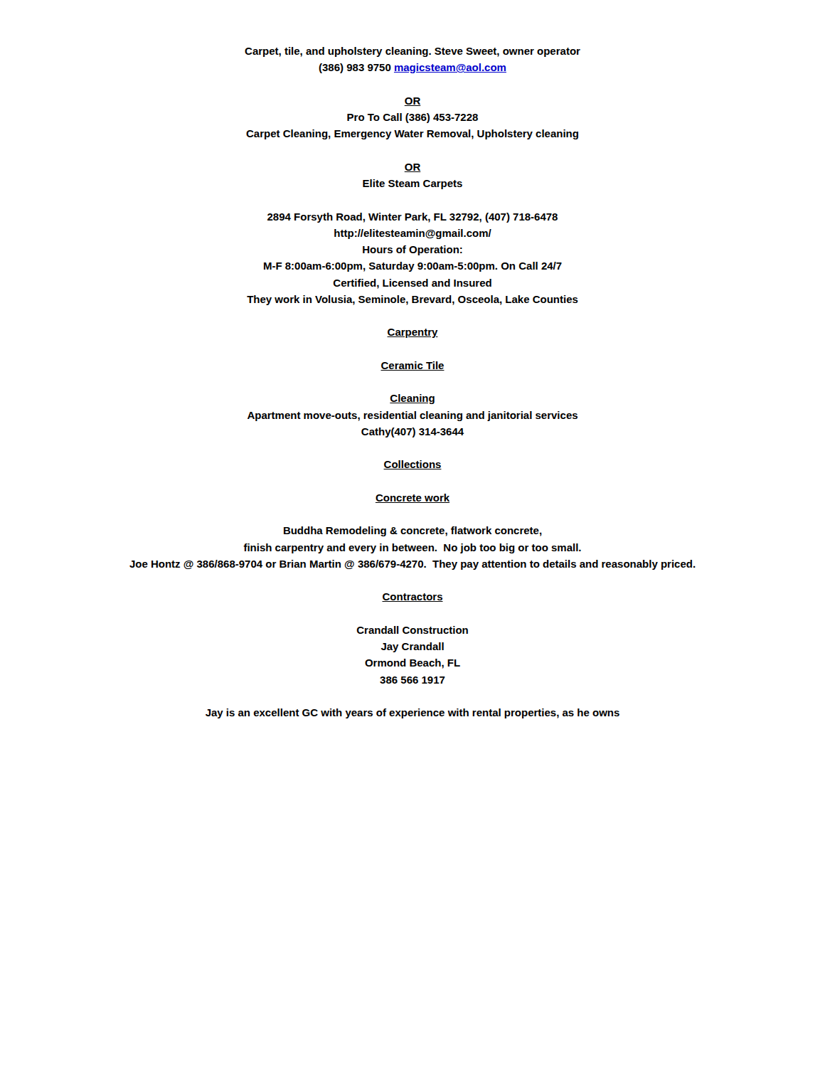Carpet, tile, and upholstery cleaning. Steve Sweet, owner operator
(386) 983 9750 magicsteam@aol.com
OR
Pro To Call (386) 453-7228
Carpet Cleaning, Emergency Water Removal, Upholstery cleaning
OR
Elite Steam Carpets
2894 Forsyth Road, Winter Park, FL 32792, (407) 718-6478
http://elitesteamin@gmail.com/
Hours of Operation:
M-F 8:00am-6:00pm, Saturday 9:00am-5:00pm. On Call 24/7
Certified, Licensed and Insured
They work in Volusia, Seminole, Brevard, Osceola, Lake Counties
Carpentry
Ceramic Tile
Cleaning
Apartment move-outs, residential cleaning and janitorial services
Cathy(407) 314-3644
Collections
Concrete work
Buddha Remodeling & concrete, flatwork concrete,
finish carpentry and every in between. No job too big or too small.
Joe Hontz @ 386/868-9704 or Brian Martin @ 386/679-4270. They pay attention to details and reasonably priced.
Contractors
Crandall Construction
Jay Crandall
Ormond Beach, FL
386 566 1917
Jay is an excellent GC with years of experience with rental properties, as he owns